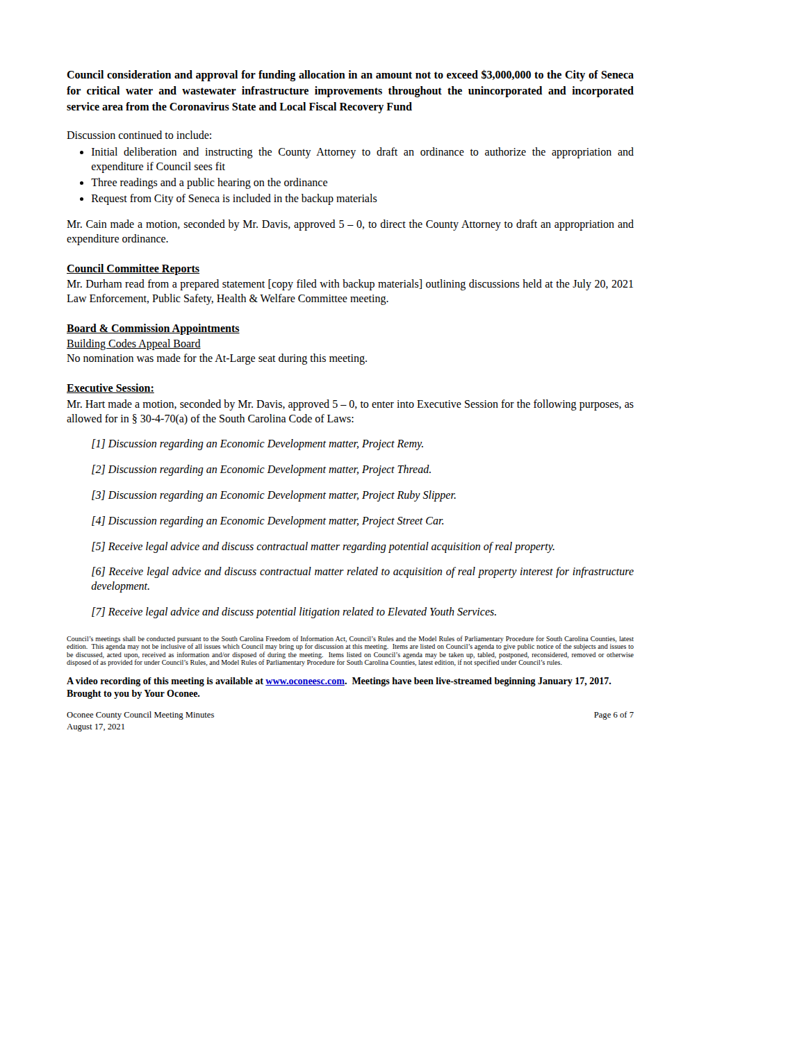Council consideration and approval for funding allocation in an amount not to exceed $3,000,000 to the City of Seneca for critical water and wastewater infrastructure improvements throughout the unincorporated and incorporated service area from the Coronavirus State and Local Fiscal Recovery Fund
Discussion continued to include:
Initial deliberation and instructing the County Attorney to draft an ordinance to authorize the appropriation and expenditure if Council sees fit
Three readings and a public hearing on the ordinance
Request from City of Seneca is included in the backup materials
Mr. Cain made a motion, seconded by Mr. Davis, approved 5 – 0, to direct the County Attorney to draft an appropriation and expenditure ordinance.
Council Committee Reports
Mr. Durham read from a prepared statement [copy filed with backup materials] outlining discussions held at the July 20, 2021 Law Enforcement, Public Safety, Health & Welfare Committee meeting.
Board & Commission Appointments
Building Codes Appeal Board
No nomination was made for the At-Large seat during this meeting.
Executive Session:
Mr. Hart made a motion, seconded by Mr. Davis, approved 5 – 0, to enter into Executive Session for the following purposes, as allowed for in § 30-4-70(a) of the South Carolina Code of Laws:
[1] Discussion regarding an Economic Development matter, Project Remy.
[2] Discussion regarding an Economic Development matter, Project Thread.
[3] Discussion regarding an Economic Development matter, Project Ruby Slipper.
[4] Discussion regarding an Economic Development matter, Project Street Car.
[5] Receive legal advice and discuss contractual matter regarding potential acquisition of real property.
[6] Receive legal advice and discuss contractual matter related to acquisition of real property interest for infrastructure development.
[7] Receive legal advice and discuss potential litigation related to Elevated Youth Services.
Council’s meetings shall be conducted pursuant to the South Carolina Freedom of Information Act, Council’s Rules and the Model Rules of Parliamentary Procedure for South Carolina Counties, latest edition. This agenda may not be inclusive of all issues which Council may bring up for discussion at this meeting. Items are listed on Council’s agenda to give public notice of the subjects and issues to be discussed, acted upon, received as information and/or disposed of during the meeting. Items listed on Council’s agenda may be taken up, tabled, postponed, reconsidered, removed or otherwise disposed of as provided for under Council’s Rules, and Model Rules of Parliamentary Procedure for South Carolina Counties, latest edition, if not specified under Council’s rules.
A video recording of this meeting is available at www.oconeesc.com. Meetings have been live-streamed beginning January 17, 2017. Brought to you by Your Oconee.
Oconee County Council Meeting Minutes
August 17, 2021
Page 6 of 7